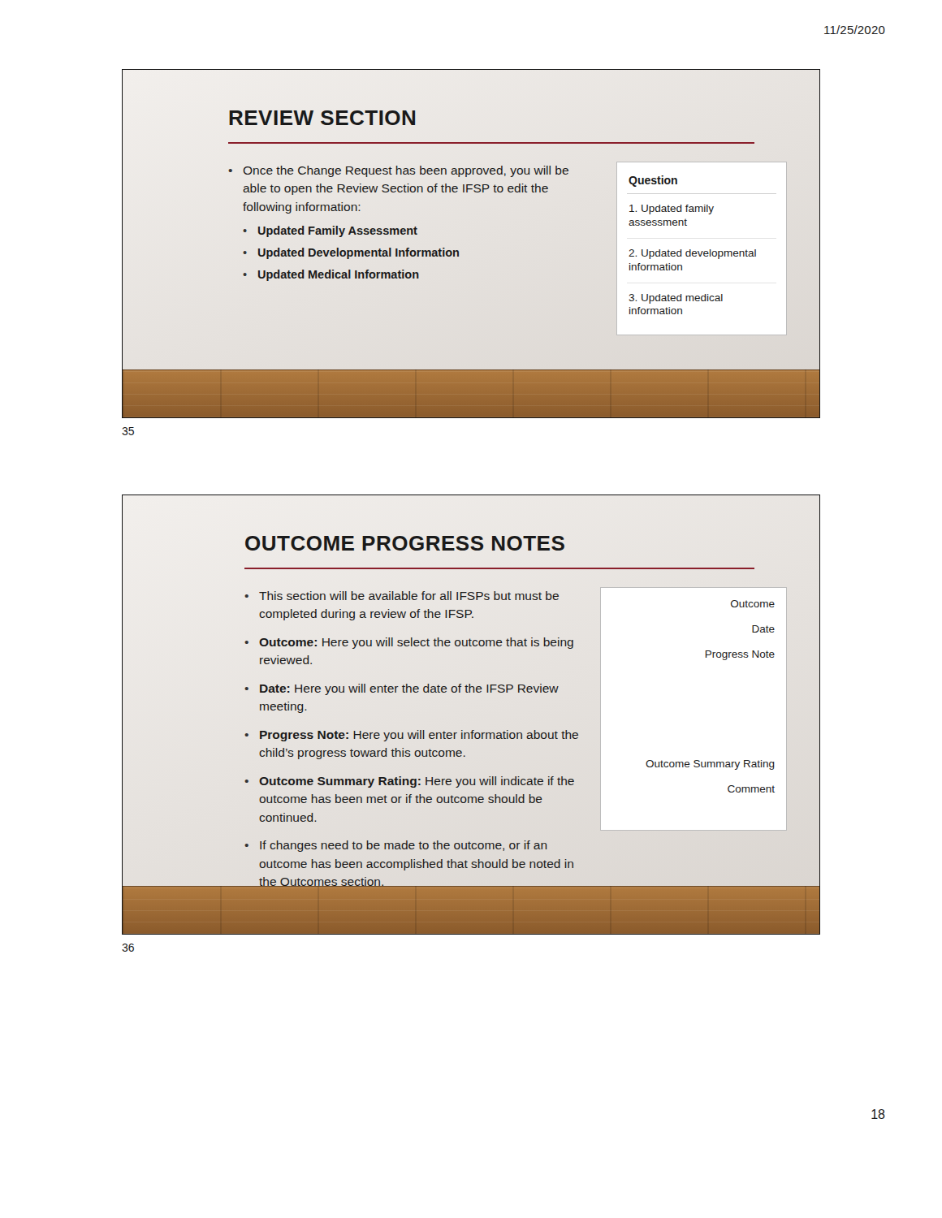11/25/2020
REVIEW SECTION
Once the Change Request has been approved, you will be able to open the Review Section of the IFSP to edit the following information:
Updated Family Assessment
Updated Developmental Information
Updated Medical Information
Question
1. Updated family assessment
2. Updated developmental information
3. Updated medical information
35
OUTCOME PROGRESS NOTES
This section will be available for all IFSPs but must be completed during a review of the IFSP.
Outcome: Here you will select the outcome that is being reviewed.
Date: Here you will enter the date of the IFSP Review meeting.
Progress Note: Here you will enter information about the child’s progress toward this outcome.
Outcome Summary Rating: Here you will indicate if the outcome has been met or if the outcome should be continued.
If changes need to be made to the outcome, or if an outcome has been accomplished that should be noted in the Outcomes section.
Outcome
Date
Progress Note
Outcome Summary Rating
Comment
36
18